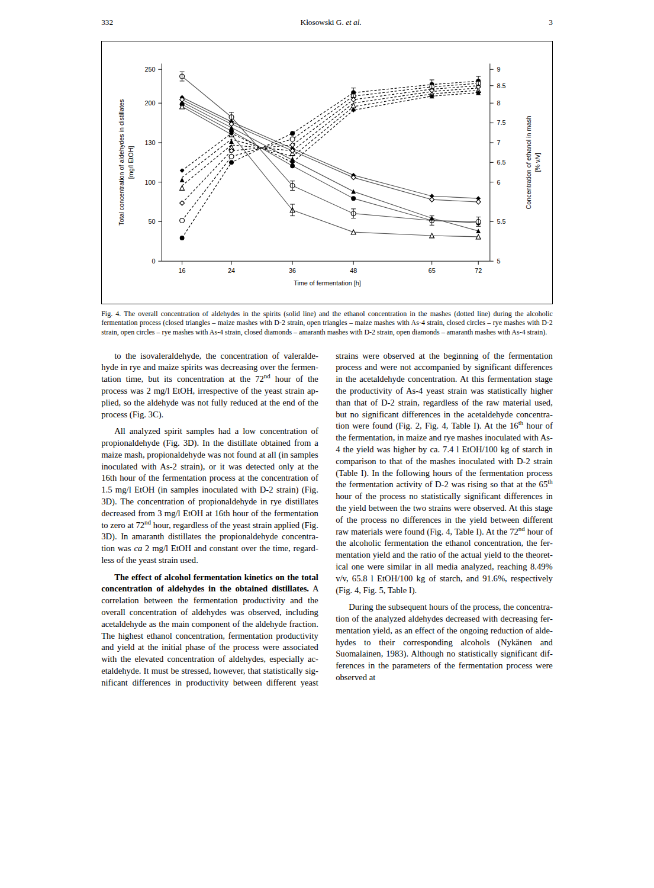332 Kłosowski G. et al. 3
0 50 100 130 200 250 5 5.5 6 7 8 9 7.5 6.5 8.5 16 24 36 48 65 72 Total concentration of aldehydes in distillates [mg/l EtOH] Concentration of ethanol in mash [% v/v] Time of fermentation [h]
Fig. 4. The overall concentration of aldehydes in the spirits (solid line) and the ethanol concentration in the mashes (dotted line) during the alcoholic fermentation process (closed triangles – maize mashes with D-2 strain, open triangles – maize mashes with As-4 strain, closed circles – rye mashes with D-2 strain, open circles – rye mashes with As-4 strain, closed diamonds – amaranth mashes with D-2 strain, open diamonds – amaranth mashes with As-4 strain).
to the isovaleraldehyde, the concentration of valeraldehyde in rye and maize spirits was decreasing over the fermentation time, but its concentration at the 72nd hour of the process was 2 mg/l EtOH, irrespective of the yeast strain applied, so the aldehyde was not fully reduced at the end of the process (Fig. 3C).
All analyzed spirit samples had a low concentration of propionaldehyde (Fig. 3D). In the distillate obtained from a maize mash, propionaldehyde was not found at all (in samples inoculated with As-2 strain), or it was detected only at the 16th hour of the fermentation process at the concentration of 1.5 mg/l EtOH (in samples inoculated with D-2 strain) (Fig. 3D). The concentration of propionaldehyde in rye distillates decreased from 3 mg/l EtOH at 16th hour of the fermentation to zero at 72nd hour, regardless of the yeast strain applied (Fig. 3D). In amaranth distillates the propionaldehyde concentration was ca 2 mg/l EtOH and constant over the time, regardless of the yeast strain used.
The effect of alcohol fermentation kinetics on the total concentration of aldehydes in the obtained distillates. A correlation between the fermentation productivity and the overall concentration of aldehydes was observed, including acetaldehyde as the main component of the aldehyde fraction. The highest ethanol concentration, fermentation productivity and yield at the initial phase of the process were associated with the elevated concentration of aldehydes, especially acetaldehyde. It must be stressed, however, that statistically significant differences in productivity between different yeast strains were observed at the beginning of the fermentation process and were not accompanied by significant differences in the acetaldehyde concentration. At this fermentation stage the productivity of As-4 yeast strain was statistically higher than that of D-2 strain, regardless of the raw material used, but no significant differences in the acetaldehyde concentration were found (Fig. 2, Fig. 4, Table I). At the 16th hour of the fermentation, in maize and rye mashes inoculated with As-4 the yield was higher by ca. 7.4 l EtOH/100 kg of starch in comparison to that of the mashes inoculated with D-2 strain (Table I). In the following hours of the fermentation process the fermentation activity of D-2 was rising so that at the 65th hour of the process no statistically significant differences in the yield between the two strains were observed. At this stage of the process no differences in the yield between different raw materials were found (Fig. 4, Table I). At the 72nd hour of the alcoholic fermentation the ethanol concentration, the fermentation yield and the ratio of the actual yield to the theoretical one were similar in all media analyzed, reaching 8.49% v/v, 65.8 l EtOH/100 kg of starch, and 91.6%, respectively (Fig. 4, Fig. 5, Table I).
During the subsequent hours of the process, the concentration of the analyzed aldehydes decreased with decreasing fermentation yield, as an effect of the ongoing reduction of aldehydes to their corresponding alcohols (Nykänen and Suomalainen, 1983). Although no statistically significant differences in the parameters of the fermentation process were observed at